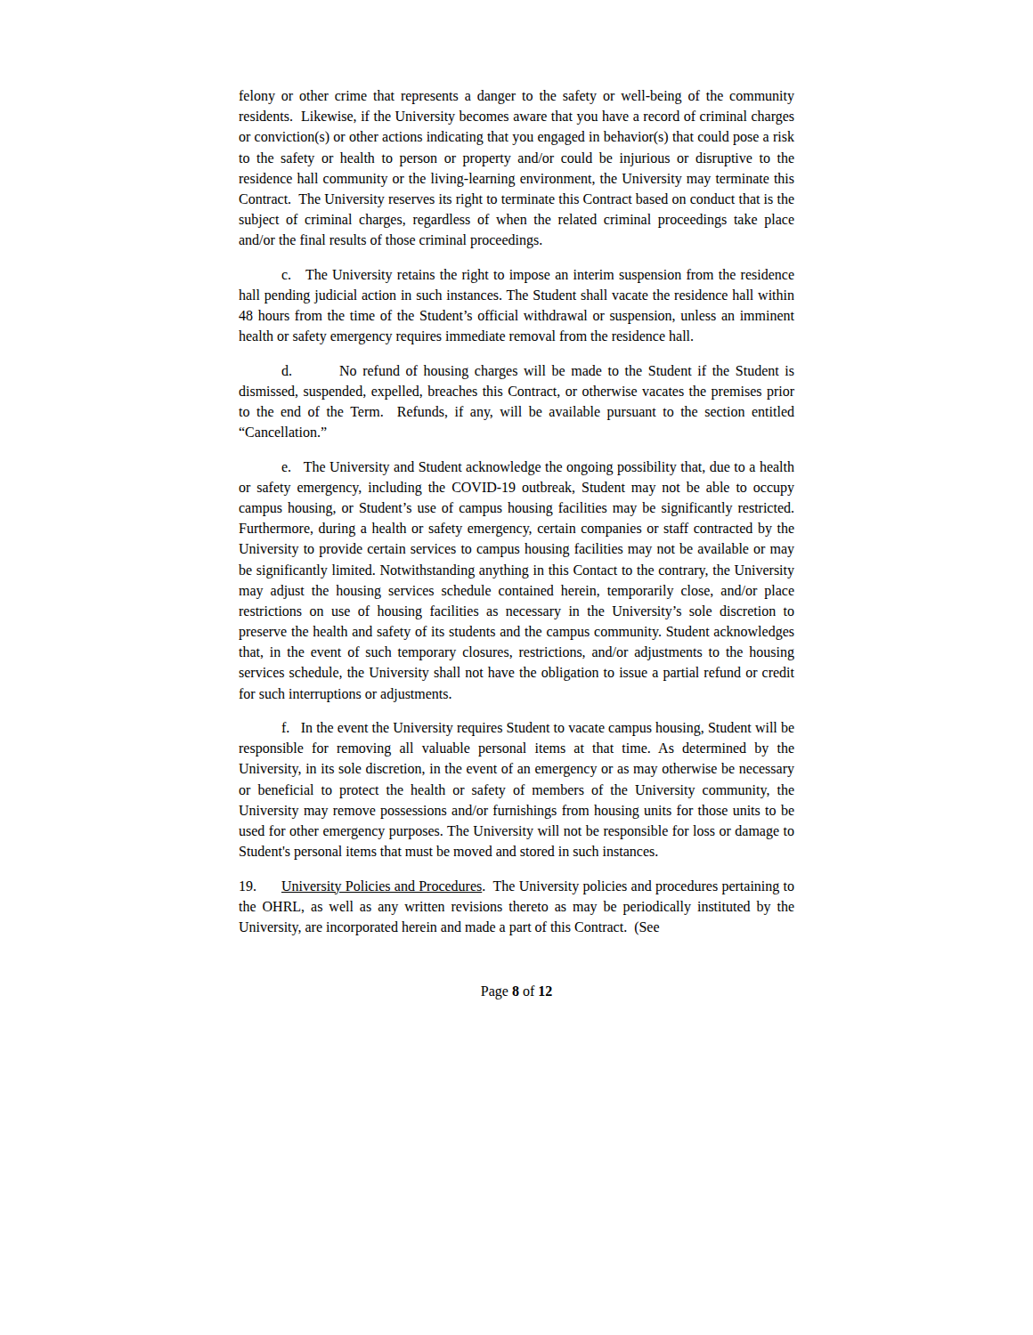felony or other crime that represents a danger to the safety or well-being of the community residents. Likewise, if the University becomes aware that you have a record of criminal charges or conviction(s) or other actions indicating that you engaged in behavior(s) that could pose a risk to the safety or health to person or property and/or could be injurious or disruptive to the residence hall community or the living-learning environment, the University may terminate this Contract. The University reserves its right to terminate this Contract based on conduct that is the subject of criminal charges, regardless of when the related criminal proceedings take place and/or the final results of those criminal proceedings.
c. The University retains the right to impose an interim suspension from the residence hall pending judicial action in such instances. The Student shall vacate the residence hall within 48 hours from the time of the Student’s official withdrawal or suspension, unless an imminent health or safety emergency requires immediate removal from the residence hall.
d. No refund of housing charges will be made to the Student if the Student is dismissed, suspended, expelled, breaches this Contract, or otherwise vacates the premises prior to the end of the Term. Refunds, if any, will be available pursuant to the section entitled “Cancellation.”
e. The University and Student acknowledge the ongoing possibility that, due to a health or safety emergency, including the COVID-19 outbreak, Student may not be able to occupy campus housing, or Student’s use of campus housing facilities may be significantly restricted. Furthermore, during a health or safety emergency, certain companies or staff contracted by the University to provide certain services to campus housing facilities may not be available or may be significantly limited. Notwithstanding anything in this Contact to the contrary, the University may adjust the housing services schedule contained herein, temporarily close, and/or place restrictions on use of housing facilities as necessary in the University’s sole discretion to preserve the health and safety of its students and the campus community. Student acknowledges that, in the event of such temporary closures, restrictions, and/or adjustments to the housing services schedule, the University shall not have the obligation to issue a partial refund or credit for such interruptions or adjustments.
f. In the event the University requires Student to vacate campus housing, Student will be responsible for removing all valuable personal items at that time. As determined by the University, in its sole discretion, in the event of an emergency or as may otherwise be necessary or beneficial to protect the health or safety of members of the University community, the University may remove possessions and/or furnishings from housing units for those units to be used for other emergency purposes. The University will not be responsible for loss or damage to Student's personal items that must be moved and stored in such instances.
19. University Policies and Procedures. The University policies and procedures pertaining to the OHRL, as well as any written revisions thereto as may be periodically instituted by the University, are incorporated herein and made a part of this Contract. (See
Page 8 of 12